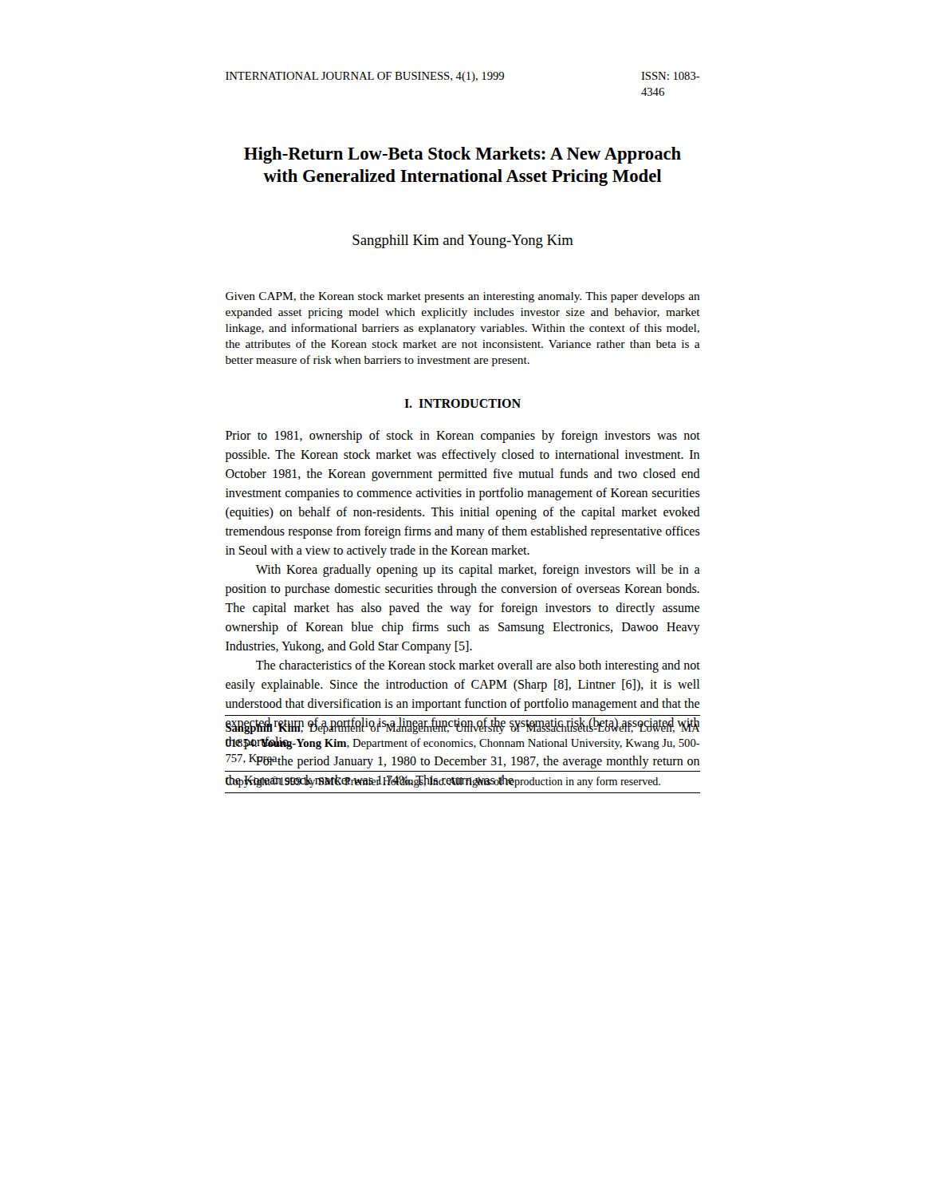INTERNATIONAL JOURNAL OF BUSINESS, 4(1), 1999
ISSN: 1083-
4346
High-Return Low-Beta Stock Markets: A New Approach with Generalized International Asset Pricing Model
Sangphill Kim and Young-Yong Kim
Given CAPM, the Korean stock market presents an interesting anomaly. This paper develops an expanded asset pricing model which explicitly includes investor size and behavior, market linkage, and informational barriers as explanatory variables. Within the context of this model, the attributes of the Korean stock market are not inconsistent. Variance rather than beta is a better measure of risk when barriers to investment are present.
I. INTRODUCTION
Prior to 1981, ownership of stock in Korean companies by foreign investors was not possible. The Korean stock market was effectively closed to international investment. In October 1981, the Korean government permitted five mutual funds and two closed end investment companies to commence activities in portfolio management of Korean securities (equities) on behalf of non-residents. This initial opening of the capital market evoked tremendous response from foreign firms and many of them established representative offices in Seoul with a view to actively trade in the Korean market.
With Korea gradually opening up its capital market, foreign investors will be in a position to purchase domestic securities through the conversion of overseas Korean bonds. The capital market has also paved the way for foreign investors to directly assume ownership of Korean blue chip firms such as Samsung Electronics, Dawoo Heavy Industries, Yukong, and Gold Star Company [5].
The characteristics of the Korean stock market overall are also both interesting and not easily explainable. Since the introduction of CAPM (Sharp [8], Lintner [6]), it is well understood that diversification is an important function of portfolio management and that the expected return of a portfolio is a linear function of the systematic risk (beta) associated with the portfolio.
For the period January 1, 1980 to December 31, 1987, the average monthly return on the Korean stock market was 1.74%. This return was the
Sangphill Kim, Department of Management, University of Massachusetts-Lowell, Lowell, MA 01854. Young-Yong Kim, Department of economics, Chonnam National University, Kwang Ju, 500-757, Korea.
Copyright©1999 by SMC Premier Holdings, Inc. All rights of reproduction in any form reserved.